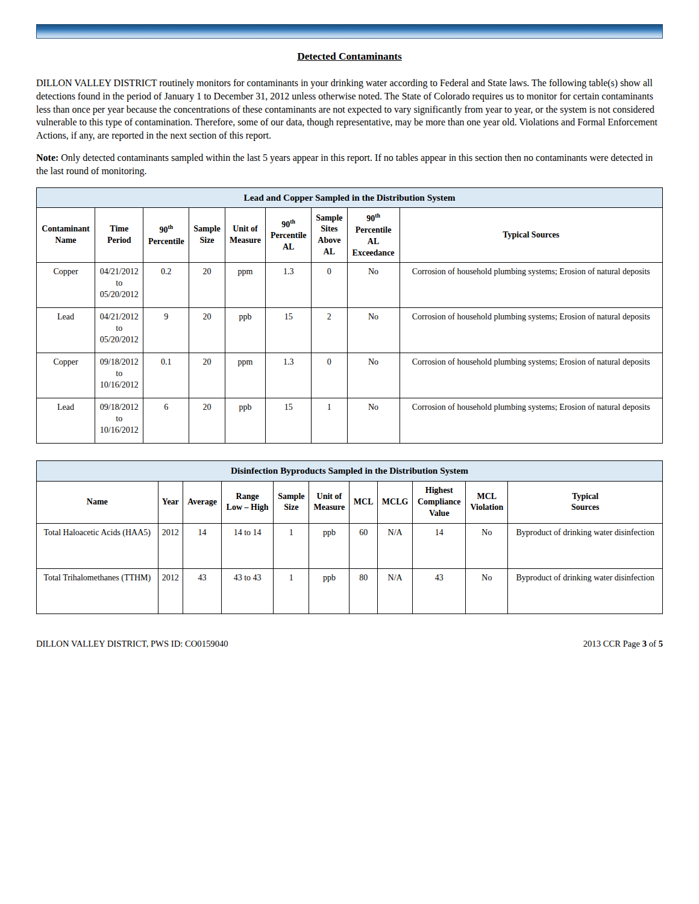Detected Contaminants
DILLON VALLEY DISTRICT routinely monitors for contaminants in your drinking water according to Federal and State laws. The following table(s) show all detections found in the period of January 1 to December 31, 2012 unless otherwise noted. The State of Colorado requires us to monitor for certain contaminants less than once per year because the concentrations of these contaminants are not expected to vary significantly from year to year, or the system is not considered vulnerable to this type of contamination. Therefore, some of our data, though representative, may be more than one year old. Violations and Formal Enforcement Actions, if any, are reported in the next section of this report.
Note: Only detected contaminants sampled within the last 5 years appear in this report. If no tables appear in this section then no contaminants were detected in the last round of monitoring.
Lead and Copper Sampled in the Distribution System
| Contaminant Name | Time Period | 90 th Percentile | Sample Size | Unit of Measure | 90 th Percentile AL | Sample Sites Above AL | 90 th Percentile AL Exceedance | Typical Sources |
| --- | --- | --- | --- | --- | --- | --- | --- | --- |
| Copper | 04/21/2012 to 05/20/2012 | 0.2 | 20 | ppm | 1.3 | 0 | No | Corrosion of household plumbing systems; Erosion of natural deposits |
| Lead | 04/21/2012 to 05/20/2012 | 9 | 20 | ppb | 15 | 2 | No | Corrosion of household plumbing systems; Erosion of natural deposits |
| Copper | 09/18/2012 to 10/16/2012 | 0.1 | 20 | ppm | 1.3 | 0 | No | Corrosion of household plumbing systems; Erosion of natural deposits |
| Lead | 09/18/2012 to 10/16/2012 | 6 | 20 | ppb | 15 | 1 | No | Corrosion of household plumbing systems; Erosion of natural deposits |
Disinfection Byproducts Sampled in the Distribution System
| Name | Year | Average | Range Low – High | Sample Size | Unit of Measure | MCL | MCLG | Highest Compliance Value | MCL Violation | Typical Sources |
| --- | --- | --- | --- | --- | --- | --- | --- | --- | --- | --- |
| Total Haloacetic Acids (HAA5) | 2012 | 14 | 14 to 14 | 1 | ppb | 60 | N/A | 14 | No | Byproduct of drinking water disinfection |
| Total Trihalomethanes (TTHM) | 2012 | 43 | 43 to 43 | 1 | ppb | 80 | N/A | 43 | No | Byproduct of drinking water disinfection |
DILLON VALLEY DISTRICT, PWS ID: CO0159040
2013 CCR Page 3 of 5